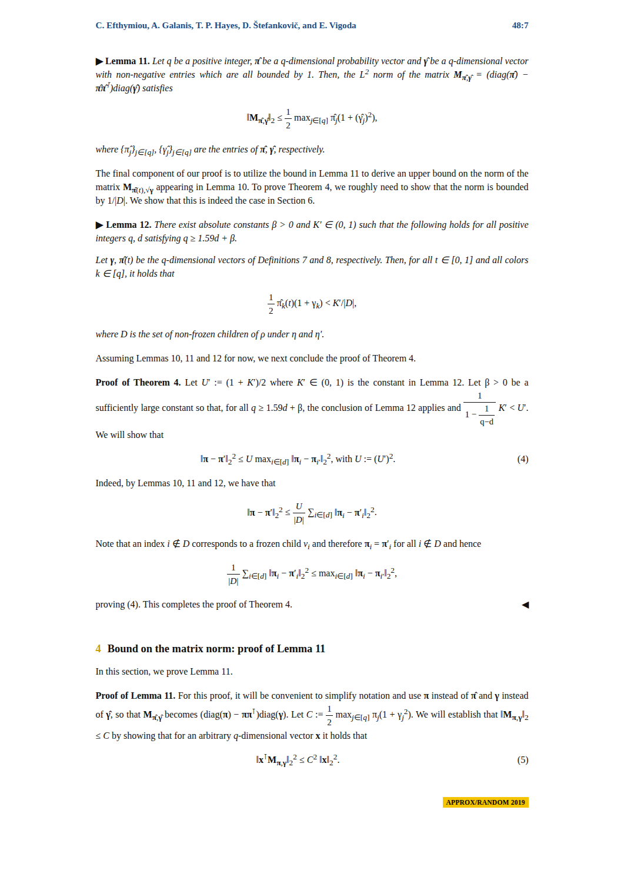C. Efthymiou, A. Galanis, T. P. Hayes, D. Štefankovič, and E. Vigoda 48:7
Lemma 11. Let q be a positive integer, π̂ be a q-dimensional probability vector and γ̂ be a q-dimensional vector with non-negative entries which are all bounded by 1. Then, the L2 norm of the matrix Mπ̂,γ̂ = (diag(π̂) − π̂π̂⊺)diag(γ̂) satisfies
‖Mπ̂,γ̂‖2 ≤ 12 maxj∈[q] π̂j(1 + (γ̂j)2),
where {π̂j}j∈[q], {γ̂j}j∈[q] are the entries of π̂, γ̂, respectively.
The final component of our proof is to utilize the bound in Lemma 11 to derive an upper bound on the norm of the matrix Mπ̂(t),√γ appearing in Lemma 10. To prove Theorem 4, we roughly need to show that the norm is bounded by 1/|D|. We show that this is indeed the case in Section 6.
Lemma 12. There exist absolute constants β > 0 and K′ ∈ (0, 1) such that the following holds for all positive integers q, d satisfying q ≥ 1.59d + β.
Let γ, π̂(t) be the q-dimensional vectors of Definitions 7 and 8, respectively. Then, for all t ∈ [0, 1] and all colors k ∈ [q], it holds that
12 π̂k(t)(1 + γk) < K′/|D|,
where D is the set of non-frozen children of ρ under η and η′.
Assuming Lemmas 10, 11 and 12 for now, we next conclude the proof of Theorem 4.
Proof of Theorem 4. Let U′ := (1 + K′)/2 where K′ ∈ (0, 1) is the constant in Lemma 12. Let β > 0 be a sufficiently large constant so that, for all q ≥ 1.59d + β, the conclusion of Lemma 12 applies and 11 − 1 q−d K′ < U′. We will show that
‖π − π′‖22 ≤ U maxi∈[d] ‖πi − πi′‖22, with U := (U′)2. (4)
Indeed, by Lemmas 10, 11 and 12, we have that
‖π − π′‖22 ≤ U|D| ∑i∈[d] ‖πi − π′i‖22.
Note that an index i ∉ D corresponds to a frozen child vi and therefore πi = π′i for all i ∉ D and hence
1|D| ∑i∈[d] ‖πi − π′i‖22 ≤ maxi∈[d] ‖πi − πi′‖22,
proving (4). This completes the proof of Theorem 4. ◀
4 Bound on the matrix norm: proof of Lemma 11
In this section, we prove Lemma 11.
Proof of Lemma 11. For this proof, it will be convenient to simplify notation and use π instead of π̂ and γ instead of γ̂, so that Mπ̂,γ̂ becomes (diag(π) − ππ⊺)diag(γ). Let C := 12 maxj∈[q] πj(1 + γj2). We will establish that ‖Mπ,γ‖2 ≤ C by showing that for an arbitrary q-dimensional vector x it holds that
‖x⊺Mπ,γ‖22 ≤ C2 ‖x‖22. (5)
APPROX/RANDOM 2019